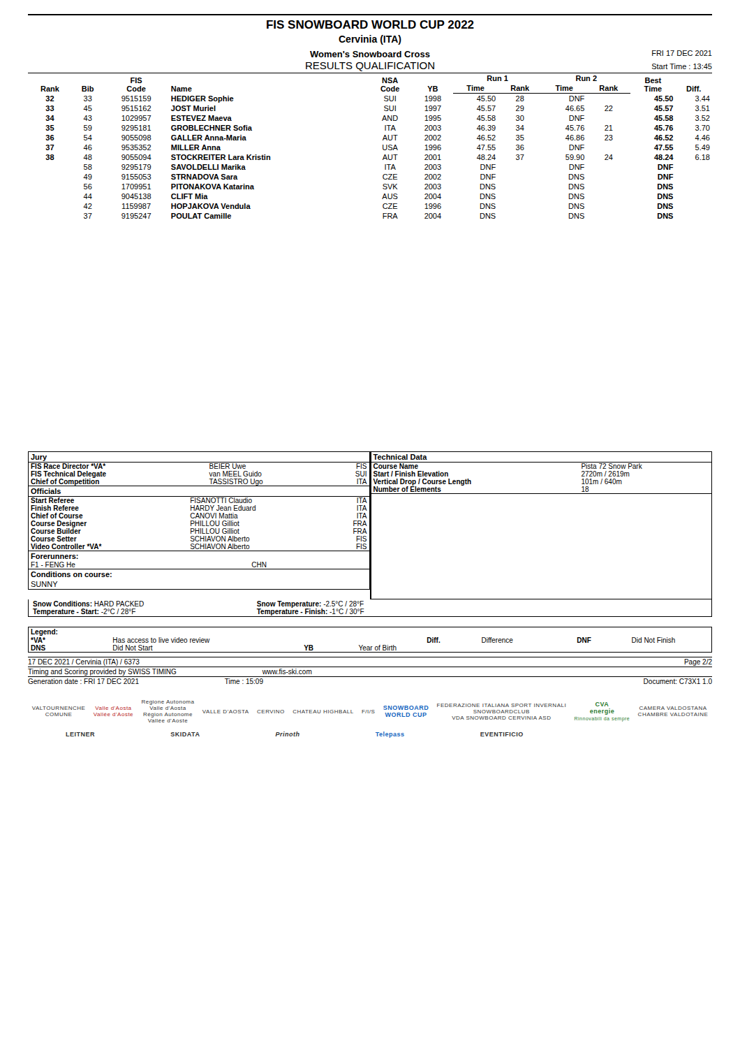FIS SNOWBOARD WORLD CUP 2022
Cervinia (ITA)
Women's Snowboard Cross
FRI 17 DEC 2021
RESULTS QUALIFICATION
Start Time : 13:45
| Rank | Bib | FIS Code | Name | NSA Code | YB | Run 1 | Run 2 | Best Time | Diff. |
| --- | --- | --- | --- | --- | --- | --- | --- | --- | --- |
| Time | Rank | Time | Rank |
| 32 | 33 | 9515159 | HEDIGER Sophie | SUI | 1998 | 45.50 | 28 | DNF | | 45.50 | 3.44 |
| 33 | 45 | 9515162 | JOST Muriel | SUI | 1997 | 45.57 | 29 | 46.65 | 22 | 45.57 | 3.51 |
| 34 | 43 | 1029957 | ESTEVEZ Maeva | AND | 1995 | 45.58 | 30 | DNF | | 45.58 | 3.52 |
| 35 | 59 | 9295181 | GROBLECHNER Sofia | ITA | 2003 | 46.39 | 34 | 45.76 | 21 | 45.76 | 3.70 |
| 36 | 54 | 9055098 | GALLER Anna-Maria | AUT | 2002 | 46.52 | 35 | 46.86 | 23 | 46.52 | 4.46 |
| 37 | 46 | 9535352 | MILLER Anna | USA | 1996 | 47.55 | 36 | DNF | | 47.55 | 5.49 |
| 38 | 48 | 9055094 | STOCKREITER Lara Kristin | AUT | 2001 | 48.24 | 37 | 59.90 | 24 | 48.24 | 6.18 |
| | 58 | 9295179 | SAVOLDELLI Marika | ITA | 2003 | DNF | | DNF | | DNF | |
| | 49 | 9155053 | STRNADOVA Sara | CZE | 2002 | DNF | | DNS | | DNF | |
| | 56 | 1709951 | PITONAKOVA Katarina | SVK | 2003 | DNS | | DNS | | DNS | |
| | 44 | 9045138 | CLIFT Mia | AUS | 2004 | DNS | | DNS | | DNS | |
| | 42 | 1159987 | HOPJAKOVA Vendula | CZE | 1996 | DNS | | DNS | | DNS | |
| | 37 | 9195247 | POULAT Camille | FRA | 2004 | DNS | | DNS | | DNS | |
Jury
| FIS Race Director *VA* | BEIER Uwe | FIS |
| FIS Technical Delegate | van MEEL Guido | SUI |
| Chief of Competition | TASSISTRO Ugo | ITA |
Officials
| Start Referee | FISANOTTI Claudio | ITA |
| Finish Referee | HARDY Jean Eduard | ITA |
| Chief of Course | CANOVI Mattia | ITA |
| Course Designer | PHILLOU Gilliot | FRA |
| Course Builder | PHILLOU Gilliot | FRA |
| Course Setter | SCHIAVON Alberto | FIS |
| Video Controller *VA* | SCHIAVON Alberto | FIS |
Forerunners:
| F1 - FENG He | CHN | |
Conditions on course:
SUNNY
Technical Data
| Course Name | Pista 72 Snow Park |
| Start / Finish Elevation | 2720m / 2619m |
| Vertical Drop / Course Length | 101m / 640m |
| Number of Elements | 18 |
| / Snow Conditions: HARD PACKED / Snow Temperature: -2.5°C / 28°F / / / Temperature - Start: -2°C / 28°F / Temperature - Finish: -1°C / 30°F / / |
Legend:
| *VA* | Has access to live video review | | | Diff. | Difference | DNF | Did Not Finish |
| DNS | Did Not Start | YB | Year of Birth | | | | |
17 DEC 2021 / Cervinia (ITA) / 6373 Page 2/2
Timing and Scoring provided by SWISS TIMING www.fis-ski.com
Generation date : FRI 17 DEC 2021 Time : 15:09 Document: C73X1 1.0
VALTOURNENCHE
COMUNE
Valle d'Aosta
Vallée d'Aoste
Regione Autonoma
Valle d'Aosta
Région Autonome
Vallée d'Aoste
VALLE D'AOSTA
CERVINO
CHATEAU HIGHBALL
F/I/S
SNOWBOARD
WORLD CUP
FEDERAZIONE ITALIANA SPORT INVERNALI
SNOWBOARDCLUB
VDA SNOWBOARD CERVINIA ASD
CVA
energie
Rinnovabili da sempre
CAMERA VALDOSTANA
CHAMBRE VALDOTAINE
LEITNER
SKIDATA
Prinoth
Telepass
EVENTIFICIO